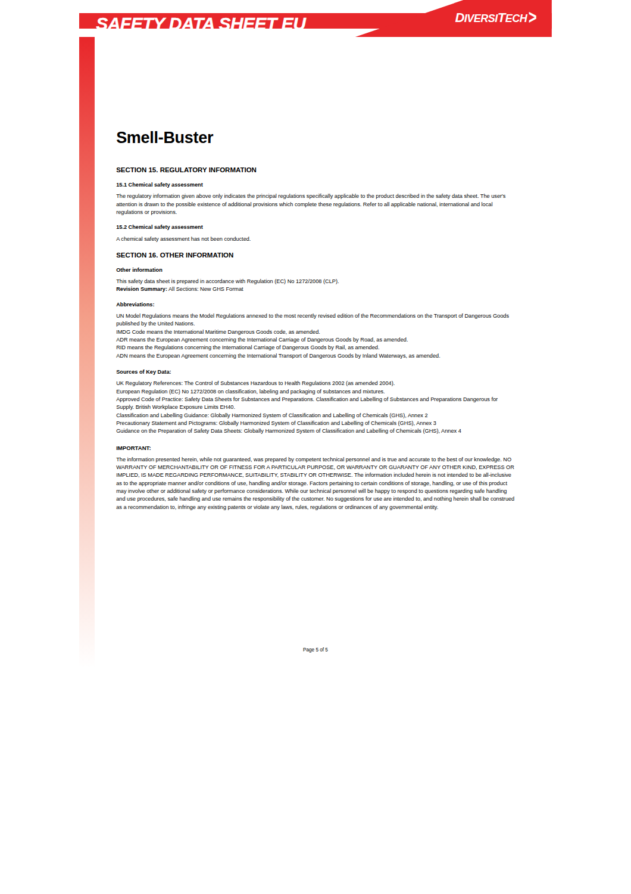SAFETY DATA SHEET EU
DIVERSITECH>
Smell-Buster
SECTION 15. REGULATORY INFORMATION
15.1 Chemical safety assessment
The regulatory information given above only indicates the principal regulations specifically applicable to the product described in the safety data sheet. The user's attention is drawn to the possible existence of additional provisions which complete these regulations. Refer to all applicable national, international and local regulations or provisions.
15.2 Chemical safety assessment
A chemical safety assessment has not been conducted.
SECTION 16. OTHER INFORMATION
Other information
This safety data sheet is prepared in accordance with Regulation (EC) No 1272/2008 (CLP).
Revision Summary: All Sections: New GHS Format
Abbreviations:
UN Model Regulations means the Model Regulations annexed to the most recently revised edition of the Recommendations on the Transport of Dangerous Goods published by the United Nations.
IMDG Code means the International Maritime Dangerous Goods code, as amended.
ADR means the European Agreement concerning the International Carriage of Dangerous Goods by Road, as amended.
RID means the Regulations concerning the International Carriage of Dangerous Goods by Rail, as amended.
ADN means the European Agreement concerning the International Transport of Dangerous Goods by Inland Waterways, as amended.
Sources of Key Data:
UK Regulatory References: The Control of Substances Hazardous to Health Regulations 2002 (as amended 2004).
European Regulation (EC) No 1272/2008 on classification, labeling and packaging of substances and mixtures.
Approved Code of Practice: Safety Data Sheets for Substances and Preparations. Classification and Labelling of Substances and Preparations Dangerous for Supply. British Workplace Exposure Limits EH40.
Classification and Labelling Guidance: Globally Harmonized System of Classification and Labelling of Chemicals (GHS), Annex 2
Precautionary Statement and Pictograms: Globally Harmonized System of Classification and Labelling of Chemicals (GHS), Annex 3
Guidance on the Preparation of Safety Data Sheets: Globally Harmonized System of Classification and Labelling of Chemicals (GHS), Annex 4
IMPORTANT:
The information presented herein, while not guaranteed, was prepared by competent technical personnel and is true and accurate to the best of our knowledge. NO WARRANTY OF MERCHANTABILITY OR OF FITNESS FOR A PARTICULAR PURPOSE, OR WARRANTY OR GUARANTY OF ANY OTHER KIND, EXPRESS OR IMPLIED, IS MADE REGARDING PERFORMANCE, SUITABILITY, STABILITY OR OTHERWISE. The information included herein is not intended to be all-inclusive as to the appropriate manner and/or conditions of use, handling and/or storage. Factors pertaining to certain conditions of storage, handling, or use of this product may involve other or additional safety or performance considerations. While our technical personnel will be happy to respond to questions regarding safe handling and use procedures, safe handling and use remains the responsibility of the customer. No suggestions for use are intended to, and nothing herein shall be construed as a recommendation to, infringe any existing patents or violate any laws, rules, regulations or ordinances of any governmental entity.
Page 5 of 5